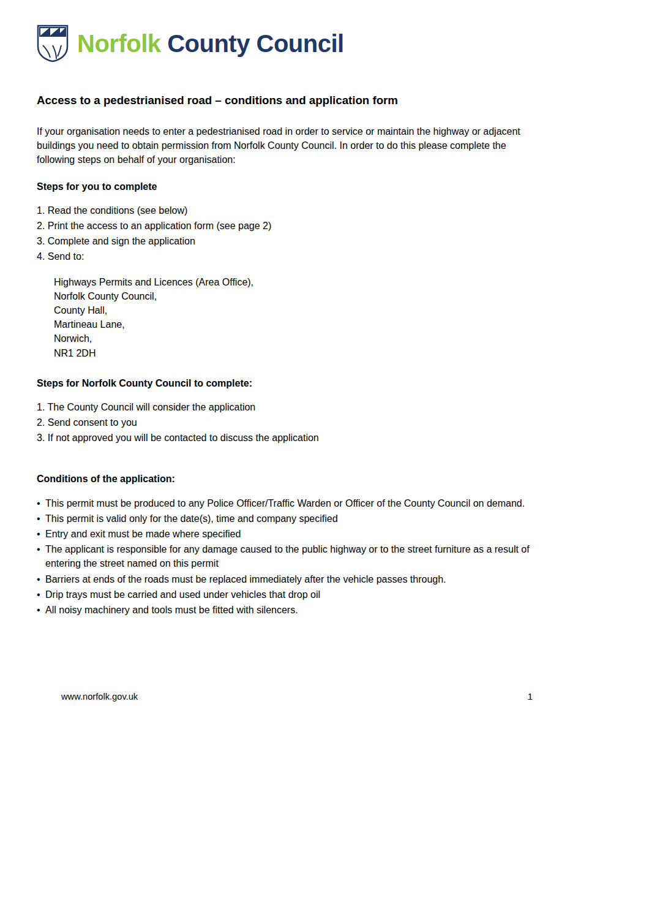Norfolk County Council
Access to a pedestrianised road – conditions and application form
If your organisation needs to enter a pedestrianised road in order to service or maintain the highway or adjacent buildings you need to obtain permission from Norfolk County Council. In order to do this please complete the following steps on behalf of your organisation:
Steps for you to complete
1. Read the conditions (see below)
2. Print the access to an application form (see page 2)
3. Complete and sign the application
4. Send to:
Highways Permits and Licences (Area Office),
Norfolk County Council,
County Hall,
Martineau Lane,
Norwich,
NR1 2DH
Steps for Norfolk County Council to complete:
1. The County Council will consider the application
2. Send consent to you
3. If not approved you will be contacted to discuss the application
Conditions of the application:
This permit must be produced to any Police Officer/Traffic Warden or Officer of the County Council on demand.
This permit is valid only for the date(s), time and company specified
Entry and exit must be made where specified
The applicant is responsible for any damage caused to the public highway or to the street furniture as a result of entering the street named on this permit
Barriers at ends of the roads must be replaced immediately after the vehicle passes through.
Drip trays must be carried and used under vehicles that drop oil
All noisy machinery and tools must be fitted with silencers.
www.norfolk.gov.uk 1